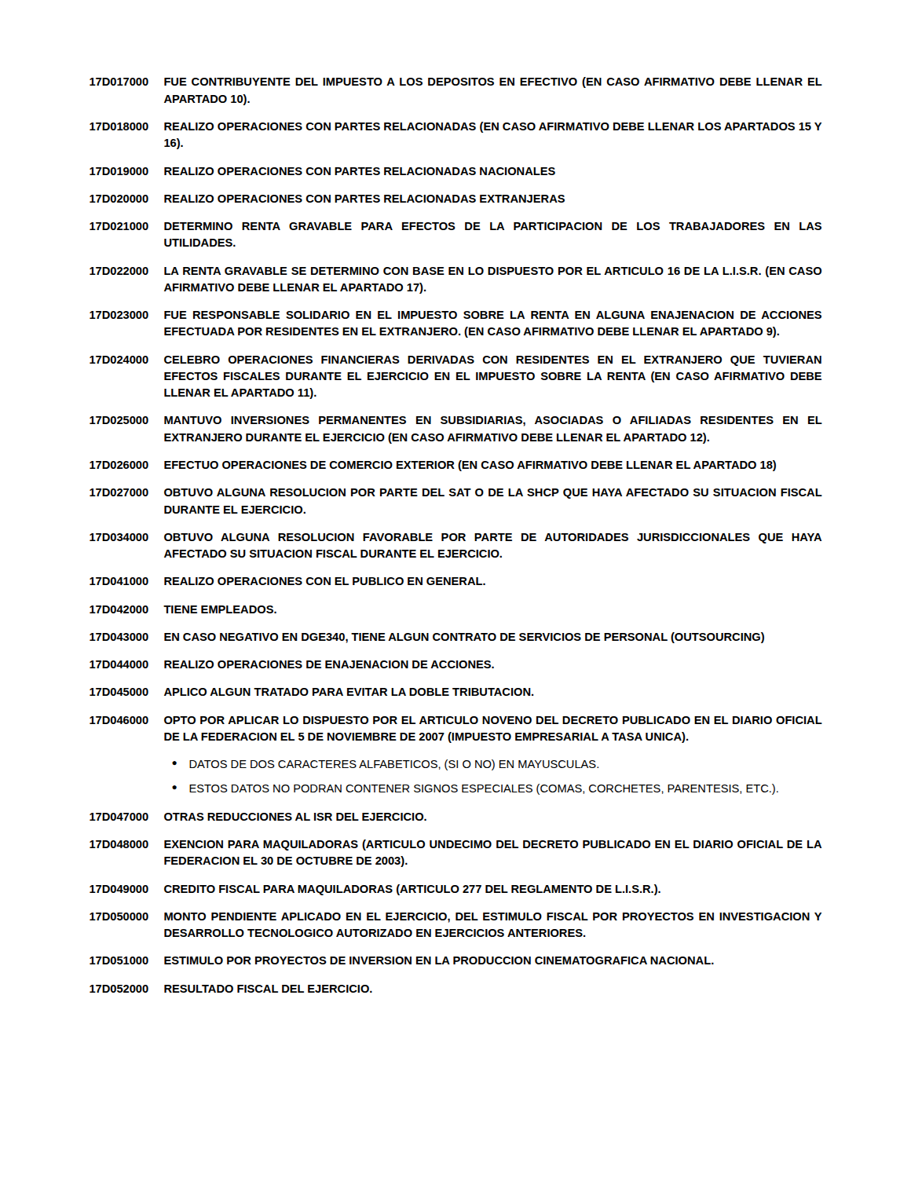| 17D017000 | FUE CONTRIBUYENTE DEL IMPUESTO A LOS DEPOSITOS EN EFECTIVO (EN CASO AFIRMATIVO DEBE LLENAR EL APARTADO 10). |
| 17D018000 | REALIZO OPERACIONES CON PARTES RELACIONADAS (EN CASO AFIRMATIVO DEBE LLENAR LOS APARTADOS 15 Y 16). |
| 17D019000 | REALIZO OPERACIONES CON PARTES RELACIONADAS NACIONALES |
| 17D020000 | REALIZO OPERACIONES CON PARTES RELACIONADAS EXTRANJERAS |
| 17D021000 | DETERMINO RENTA GRAVABLE PARA EFECTOS DE LA PARTICIPACION DE LOS TRABAJADORES EN LAS UTILIDADES. |
| 17D022000 | LA RENTA GRAVABLE SE DETERMINO CON BASE EN LO DISPUESTO POR EL ARTICULO 16 DE LA L.I.S.R. (EN CASO AFIRMATIVO DEBE LLENAR EL APARTADO 17). |
| 17D023000 | FUE RESPONSABLE SOLIDARIO EN EL IMPUESTO SOBRE LA RENTA EN ALGUNA ENAJENACION DE ACCIONES EFECTUADA POR RESIDENTES EN EL EXTRANJERO. (EN CASO AFIRMATIVO DEBE LLENAR EL APARTADO 9). |
| 17D024000 | CELEBRO OPERACIONES FINANCIERAS DERIVADAS CON RESIDENTES EN EL EXTRANJERO QUE TUVIERAN EFECTOS FISCALES DURANTE EL EJERCICIO EN EL IMPUESTO SOBRE LA RENTA (EN CASO AFIRMATIVO DEBE LLENAR EL APARTADO 11). |
| 17D025000 | MANTUVO INVERSIONES PERMANENTES EN SUBSIDIARIAS, ASOCIADAS O AFILIADAS RESIDENTES EN EL EXTRANJERO DURANTE EL EJERCICIO (EN CASO AFIRMATIVO DEBE LLENAR EL APARTADO 12). |
| 17D026000 | EFECTUO OPERACIONES DE COMERCIO EXTERIOR (EN CASO AFIRMATIVO DEBE LLENAR EL APARTADO 18) |
| 17D027000 | OBTUVO ALGUNA RESOLUCION POR PARTE DEL SAT O DE LA SHCP QUE HAYA AFECTADO SU SITUACION FISCAL DURANTE EL EJERCICIO. |
| 17D034000 | OBTUVO ALGUNA RESOLUCION FAVORABLE POR PARTE DE AUTORIDADES JURISDICCIONALES QUE HAYA AFECTADO SU SITUACION FISCAL DURANTE EL EJERCICIO. |
| 17D041000 | REALIZO OPERACIONES CON EL PUBLICO EN GENERAL. |
| 17D042000 | TIENE EMPLEADOS. |
| 17D043000 | EN CASO NEGATIVO EN DGE340, TIENE ALGUN CONTRATO DE SERVICIOS DE PERSONAL (OUTSOURCING) |
| 17D044000 | REALIZO OPERACIONES DE ENAJENACION DE ACCIONES. |
| 17D045000 | APLICO ALGUN TRATADO PARA EVITAR LA DOBLE TRIBUTACION. |
| 17D046000 | OPTO POR APLICAR LO DISPUESTO POR EL ARTICULO NOVENO DEL DECRETO PUBLICADO EN EL DIARIO OFICIAL DE LA FEDERACION EL 5 DE NOVIEMBRE DE 2007 (IMPUESTO EMPRESARIAL A TASA UNICA). |
DATOS DE DOS CARACTERES ALFABETICOS, (SI O NO) EN MAYUSCULAS.
ESTOS DATOS NO PODRAN CONTENER SIGNOS ESPECIALES (COMAS, CORCHETES, PARENTESIS, ETC.).
| 17D047000 | OTRAS REDUCCIONES AL ISR DEL EJERCICIO. |
| 17D048000 | EXENCION PARA MAQUILADORAS (ARTICULO UNDECIMO DEL DECRETO PUBLICADO EN EL DIARIO OFICIAL DE LA FEDERACION EL 30 DE OCTUBRE DE 2003). |
| 17D049000 | CREDITO FISCAL PARA MAQUILADORAS (ARTICULO 277 DEL REGLAMENTO DE L.I.S.R.). |
| 17D050000 | MONTO PENDIENTE APLICADO EN EL EJERCICIO, DEL ESTIMULO FISCAL POR PROYECTOS EN INVESTIGACION Y DESARROLLO TECNOLOGICO AUTORIZADO EN EJERCICIOS ANTERIORES. |
| 17D051000 | ESTIMULO POR PROYECTOS DE INVERSION EN LA PRODUCCION CINEMATOGRAFICA NACIONAL. |
| 17D052000 | RESULTADO FISCAL DEL EJERCICIO. |